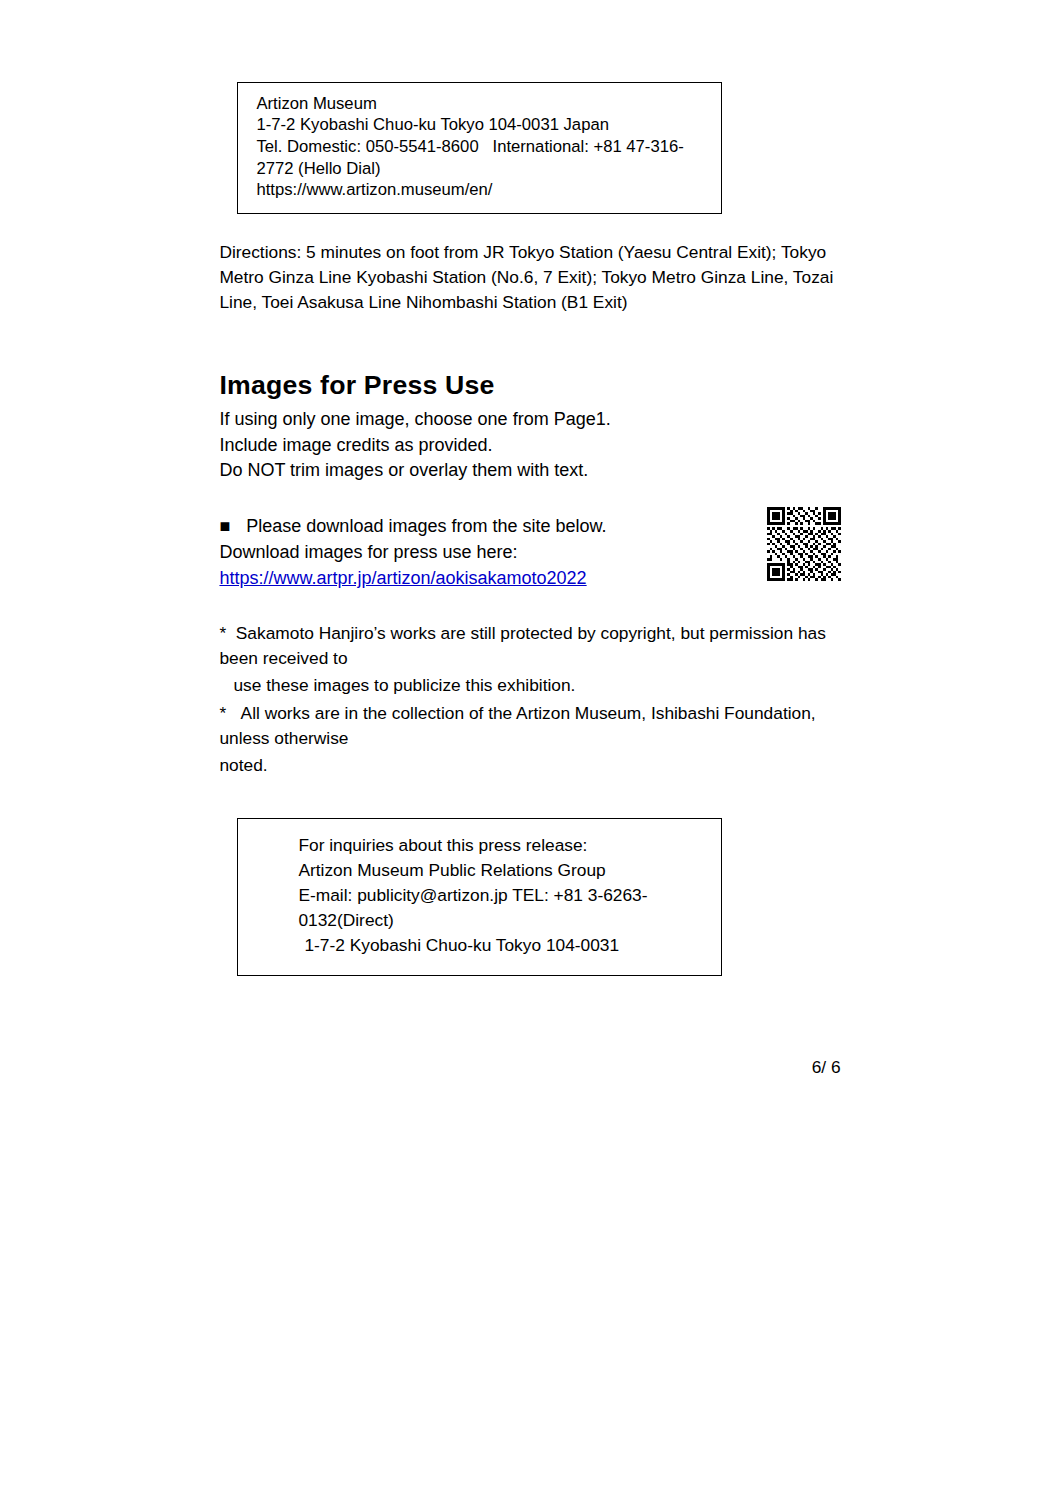Artizon Museum
1-7-2 Kyobashi Chuo-ku Tokyo 104-0031 Japan
Tel. Domestic: 050-5541-8600 International: +81 47-316-2772 (Hello Dial)
https://www.artizon.museum/en/
Directions: 5 minutes on foot from JR Tokyo Station (Yaesu Central Exit); Tokyo Metro Ginza Line Kyobashi Station (No.6, 7 Exit); Tokyo Metro Ginza Line, Tozai Line, Toei Asakusa Line Nihombashi Station (B1 Exit)
Images for Press Use
If using only one image, choose one from Page1.
Include image credits as provided.
Do NOT trim images or overlay them with text.
■ Please download images from the site below.
Download images for press use here:
https://www.artpr.jp/artizon/aokisakamoto2022
* Sakamoto Hanjiro’s works are still protected by copyright, but permission has been received to
use these images to publicize this exhibition.
* All works are in the collection of the Artizon Museum, Ishibashi Foundation, unless otherwise
noted.
For inquiries about this press release:
Artizon Museum Public Relations Group
E-mail: publicity@artizon.jp TEL: +81 3-6263-0132(Direct)
1-7-2 Kyobashi Chuo-ku Tokyo 104-0031
6/ 6